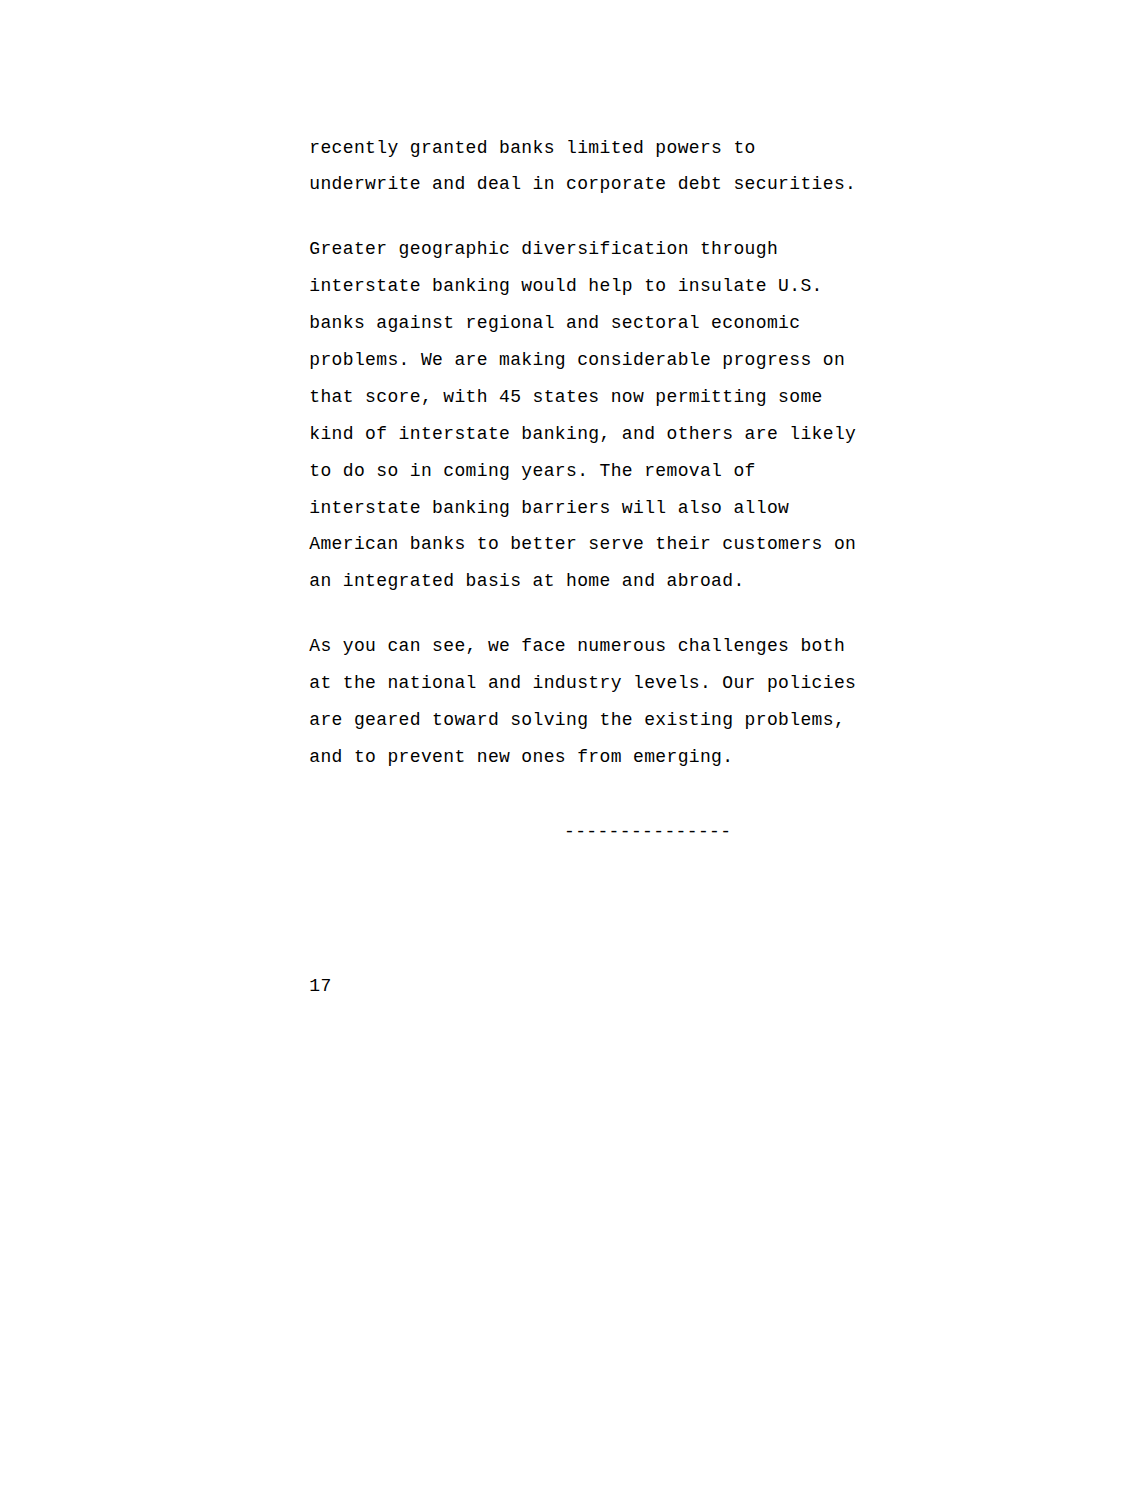recently granted banks limited powers to underwrite and deal in corporate debt securities.
Greater geographic diversification through interstate banking would help to insulate U.S. banks against regional and sectoral economic problems. We are making considerable progress on that score, with 45 states now permitting some kind of interstate banking, and others are likely to do so in coming years. The removal of interstate banking barriers will also allow American banks to better serve their customers on an integrated basis at home and abroad.
As you can see, we face numerous challenges both at the national and industry levels. Our policies are geared toward solving the existing problems, and to prevent new ones from emerging.
---------------
17